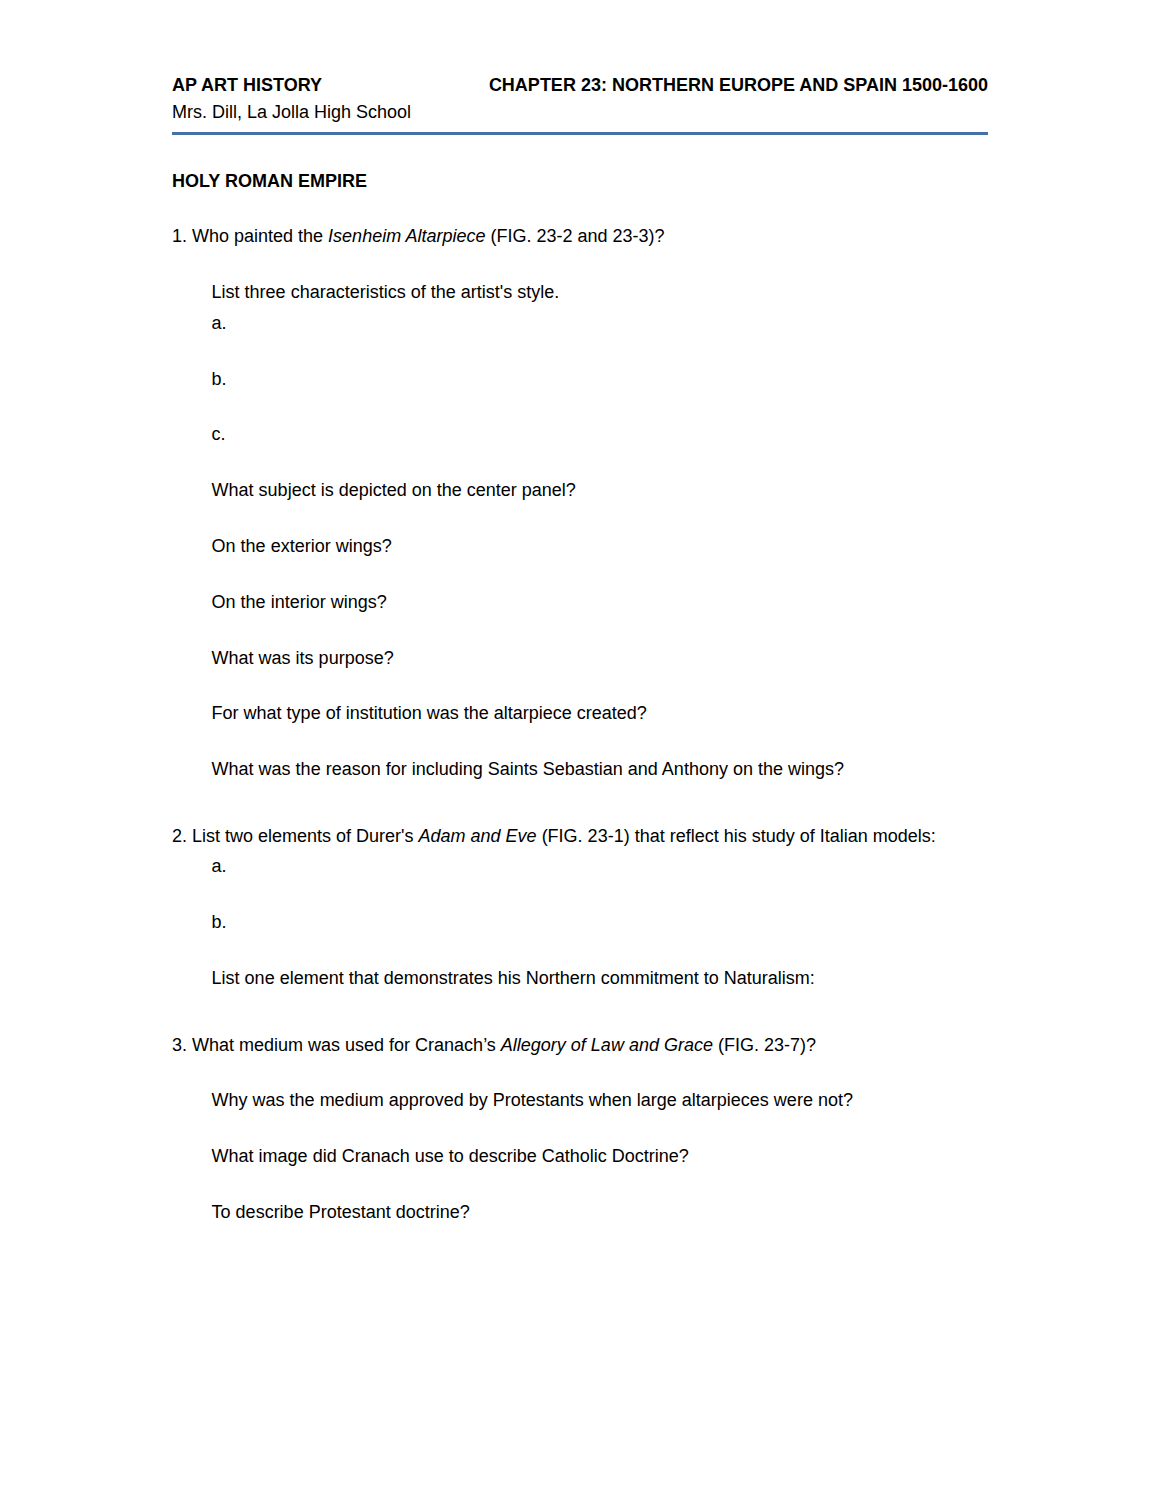AP ART HISTORY
Mrs. Dill, La Jolla High School
CHAPTER 23: NORTHERN EUROPE AND SPAIN 1500-1600
HOLY ROMAN EMPIRE
1. Who painted the Isenheim Altarpiece (FIG. 23-2 and 23-3)?
List three characteristics of the artist's style.
a.
b.
c.
What subject is depicted on the center panel?
On the exterior wings?
On the interior wings?
What was its purpose?
For what type of institution was the altarpiece created?
What was the reason for including Saints Sebastian and Anthony on the wings?
2. List two elements of Durer's Adam and Eve (FIG. 23-1) that reflect his study of Italian models:
a.
b.
List one element that demonstrates his Northern commitment to Naturalism:
3. What medium was used for Cranach’s Allegory of Law and Grace (FIG. 23-7)?
Why was the medium approved by Protestants when large altarpieces were not?
What image did Cranach use to describe Catholic Doctrine?
To describe Protestant doctrine?